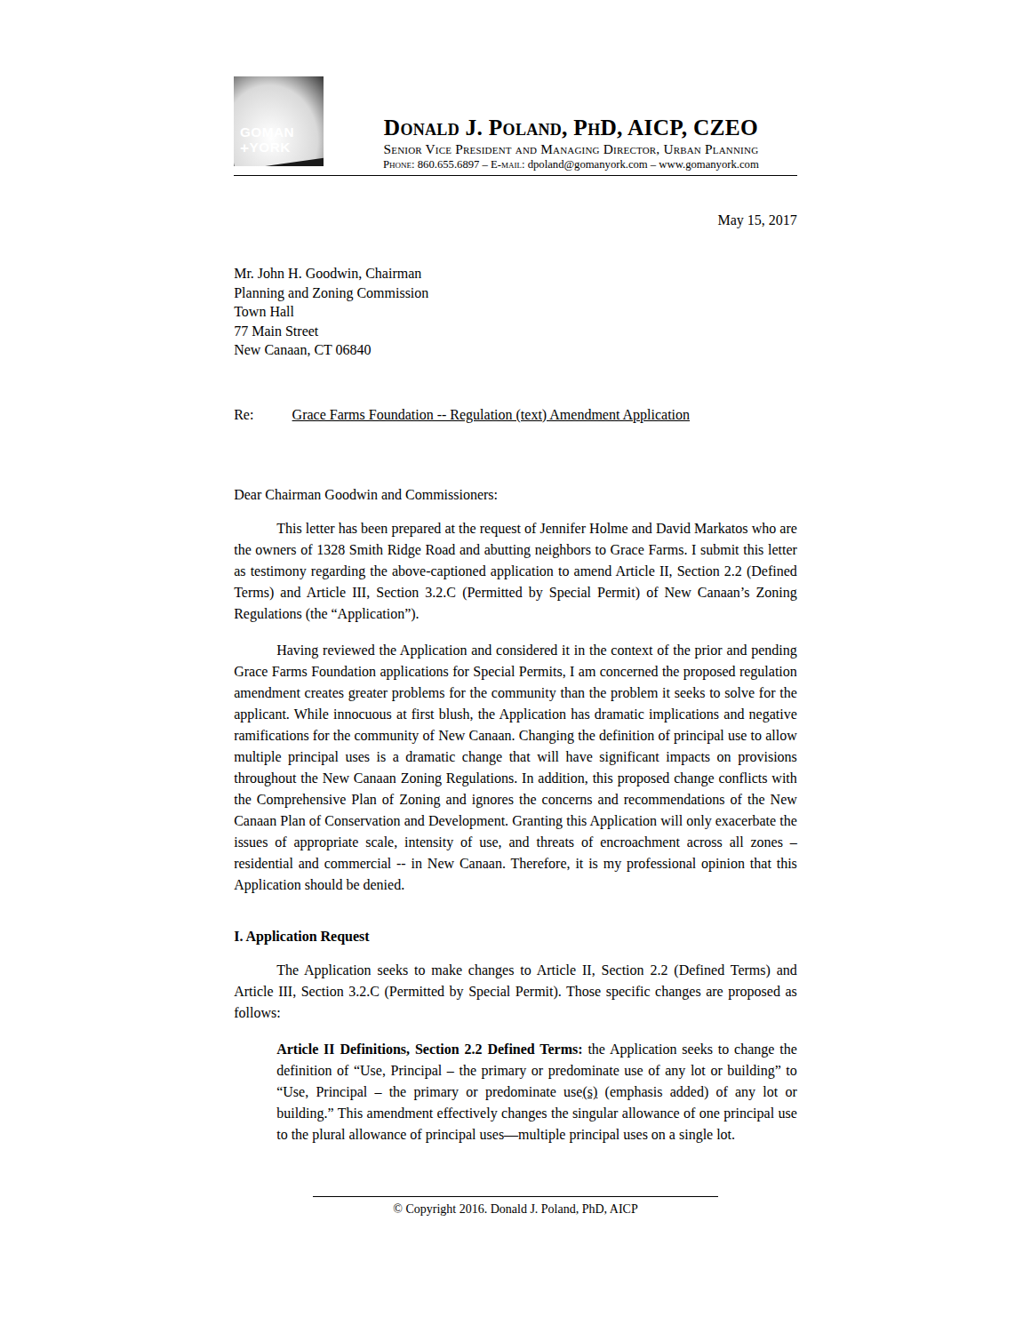GOMAN
+YORK
Donald J. Poland, PhD, AICP, CZEO
Senior Vice President and Managing Director, Urban Planning
Phone: 860.655.6897 – E-mail: dpoland@gomanyork.com – www.gomanyork.com
May 15, 2017
Mr. John H. Goodwin, Chairman
Planning and Zoning Commission
Town Hall
77 Main Street
New Canaan, CT 06840
Re: Grace Farms Foundation -- Regulation (text) Amendment Application
Dear Chairman Goodwin and Commissioners:
This letter has been prepared at the request of Jennifer Holme and David Markatos who are the owners of 1328 Smith Ridge Road and abutting neighbors to Grace Farms. I submit this letter as testimony regarding the above-captioned application to amend Article II, Section 2.2 (Defined Terms) and Article III, Section 3.2.C (Permitted by Special Permit) of New Canaan’s Zoning Regulations (the “Application”).
Having reviewed the Application and considered it in the context of the prior and pending Grace Farms Foundation applications for Special Permits, I am concerned the proposed regulation amendment creates greater problems for the community than the problem it seeks to solve for the applicant. While innocuous at first blush, the Application has dramatic implications and negative ramifications for the community of New Canaan. Changing the definition of principal use to allow multiple principal uses is a dramatic change that will have significant impacts on provisions throughout the New Canaan Zoning Regulations. In addition, this proposed change conflicts with the Comprehensive Plan of Zoning and ignores the concerns and recommendations of the New Canaan Plan of Conservation and Development. Granting this Application will only exacerbate the issues of appropriate scale, intensity of use, and threats of encroachment across all zones – residential and commercial -- in New Canaan. Therefore, it is my professional opinion that this Application should be denied.
I. Application Request
The Application seeks to make changes to Article II, Section 2.2 (Defined Terms) and Article III, Section 3.2.C (Permitted by Special Permit). Those specific changes are proposed as follows:
Article II Definitions, Section 2.2 Defined Terms: the Application seeks to change the definition of “Use, Principal – the primary or predominate use of any lot or building” to “Use, Principal – the primary or predominate use(s) (emphasis added) of any lot or building.” This amendment effectively changes the singular allowance of one principal use to the plural allowance of principal uses—multiple principal uses on a single lot.
© Copyright 2016. Donald J. Poland, PhD, AICP